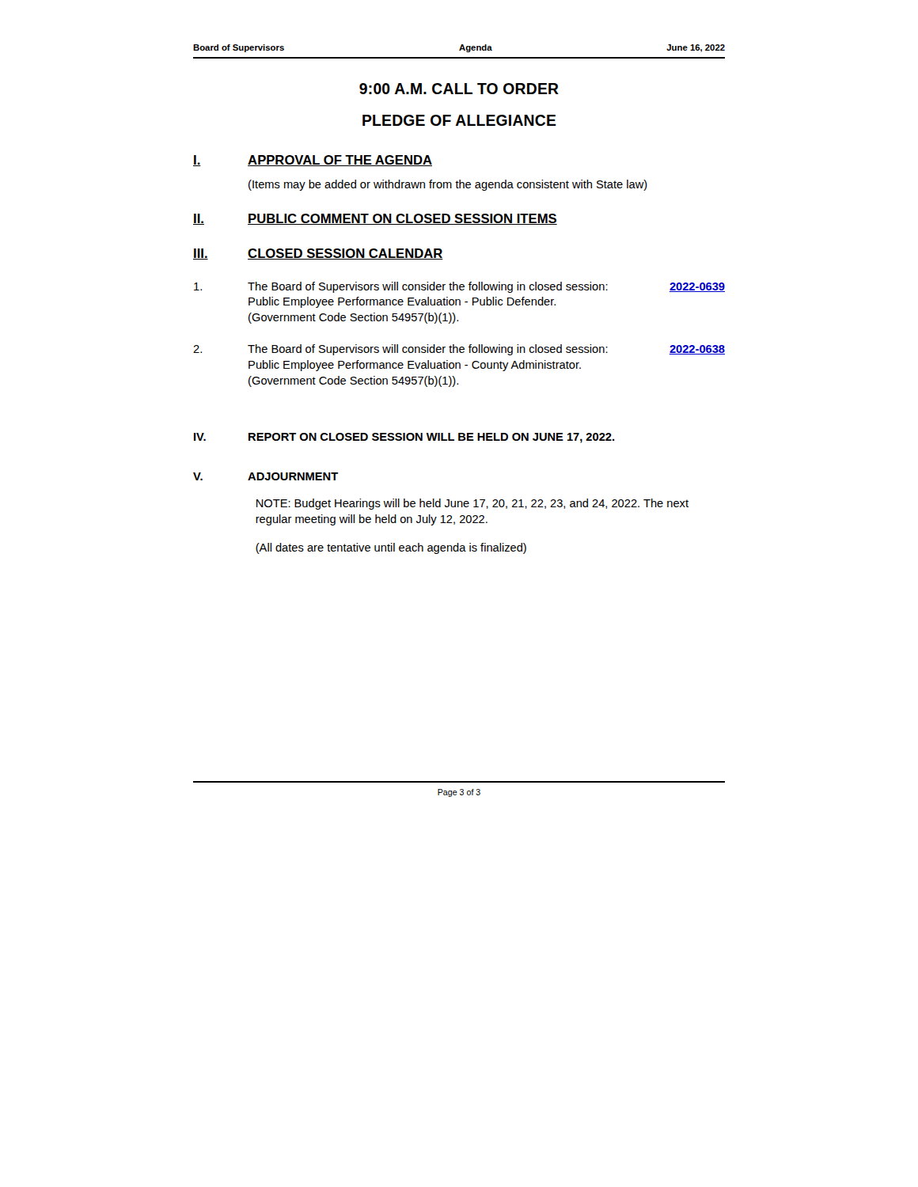Board of Supervisors
Agenda
June 16, 2022
9:00 A.M. CALL TO ORDER
PLEDGE OF ALLEGIANCE
I.
APPROVAL OF THE AGENDA
(Items may be added or withdrawn from the agenda consistent with State law)
II.
PUBLIC COMMENT ON CLOSED SESSION ITEMS
III.
CLOSED SESSION CALENDAR
1.
The Board of Supervisors will consider the following in closed session: Public Employee Performance Evaluation - Public Defender. (Government Code Section 54957(b)(1)).
2022-0639
2.
The Board of Supervisors will consider the following in closed session: Public Employee Performance Evaluation - County Administrator. (Government Code Section 54957(b)(1)).
2022-0638
IV.
REPORT ON CLOSED SESSION WILL BE HELD ON JUNE 17, 2022.
V.
ADJOURNMENT
NOTE: Budget Hearings will be held June 17, 20, 21, 22, 23, and 24, 2022. The next regular meeting will be held on July 12, 2022.
(All dates are tentative until each agenda is finalized)
Page 3 of 3